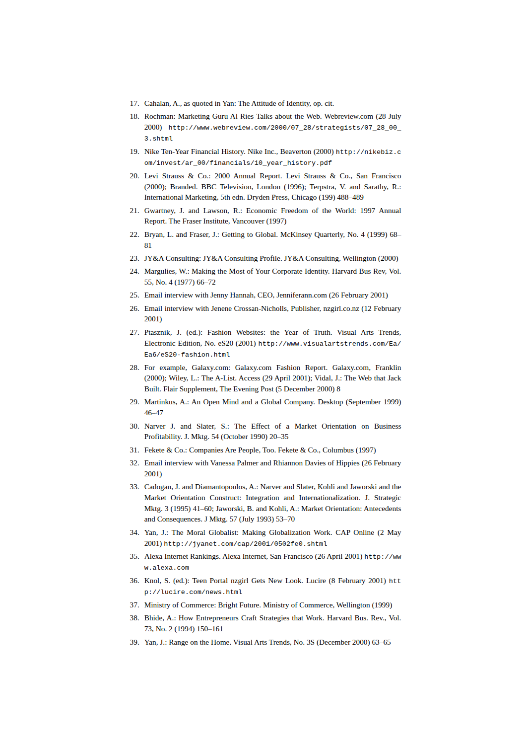17. Cahalan, A., as quoted in Yan: The Attitude of Identity, op. cit.
18. Rochman: Marketing Guru Al Ries Talks about the Web. Webreview.com (28 July 2000) http://www.webreview.com/2000/07_28/strategists/07_28_00_3.shtml
19. Nike Ten-Year Financial History. Nike Inc., Beaverton (2000) http://nikebiz.com/invest/ar_00/financials/10_year_history.pdf
20. Levi Strauss & Co.: 2000 Annual Report. Levi Strauss & Co., San Francisco (2000); Branded. BBC Television, London (1996); Terpstra, V. and Sarathy, R.: International Marketing, 5th edn. Dryden Press, Chicago (199) 488–489
21. Gwartney, J. and Lawson, R.: Economic Freedom of the World: 1997 Annual Report. The Fraser Institute, Vancouver (1997)
22. Bryan, L. and Fraser, J.: Getting to Global. McKinsey Quarterly, No. 4 (1999) 68–81
23. JY&A Consulting: JY&A Consulting Profile. JY&A Consulting, Wellington (2000)
24. Margulies, W.: Making the Most of Your Corporate Identity. Harvard Bus Rev, Vol. 55, No. 4 (1977) 66–72
25. Email interview with Jenny Hannah, CEO, Jenniferann.com (26 February 2001)
26. Email interview with Jenene Crossan-Nicholls, Publisher, nzgirl.co.nz (12 February 2001)
27. Ptasznik, J. (ed.): Fashion Websites: the Year of Truth. Visual Arts Trends, Electronic Edition, No. eS20 (2001) http://www.visualartstrends.com/Ea/Ea6/eS20-fashion.html
28. For example, Galaxy.com: Galaxy.com Fashion Report. Galaxy.com, Franklin (2000); Wiley, L.: The A-List. Access (29 April 2001); Vidal, J.: The Web that Jack Built. Flair Supplement, The Evening Post (5 December 2000) 8
29. Martinkus, A.: An Open Mind and a Global Company. Desktop (September 1999) 46–47
30. Narver J. and Slater, S.: The Effect of a Market Orientation on Business Profitability. J. Mktg. 54 (October 1990) 20–35
31. Fekete & Co.: Companies Are People, Too. Fekete & Co., Columbus (1997)
32. Email interview with Vanessa Palmer and Rhiannon Davies of Hippies (26 February 2001)
33. Cadogan, J. and Diamantopoulos, A.: Narver and Slater, Kohli and Jaworski and the Market Orientation Construct: Integration and Internationalization. J. Strategic Mktg. 3 (1995) 41–60; Jaworski, B. and Kohli, A.: Market Orientation: Antecedents and Consequences. J Mktg. 57 (July 1993) 53–70
34. Yan, J.: The Moral Globalist: Making Globalization Work. CAP Online (2 May 2001) http://jyanet.com/cap/2001/0502fe0.shtml
35. Alexa Internet Rankings. Alexa Internet, San Francisco (26 April 2001) http://www.alexa.com
36. Knol, S. (ed.): Teen Portal nzgirl Gets New Look. Lucire (8 February 2001) http://lucire.com/news.html
37. Ministry of Commerce: Bright Future. Ministry of Commerce, Wellington (1999)
38. Bhide, A.: How Entrepreneurs Craft Strategies that Work. Harvard Bus. Rev., Vol. 73, No. 2 (1994) 150–161
39. Yan, J.: Range on the Home. Visual Arts Trends, No. 3S (December 2000) 63–65